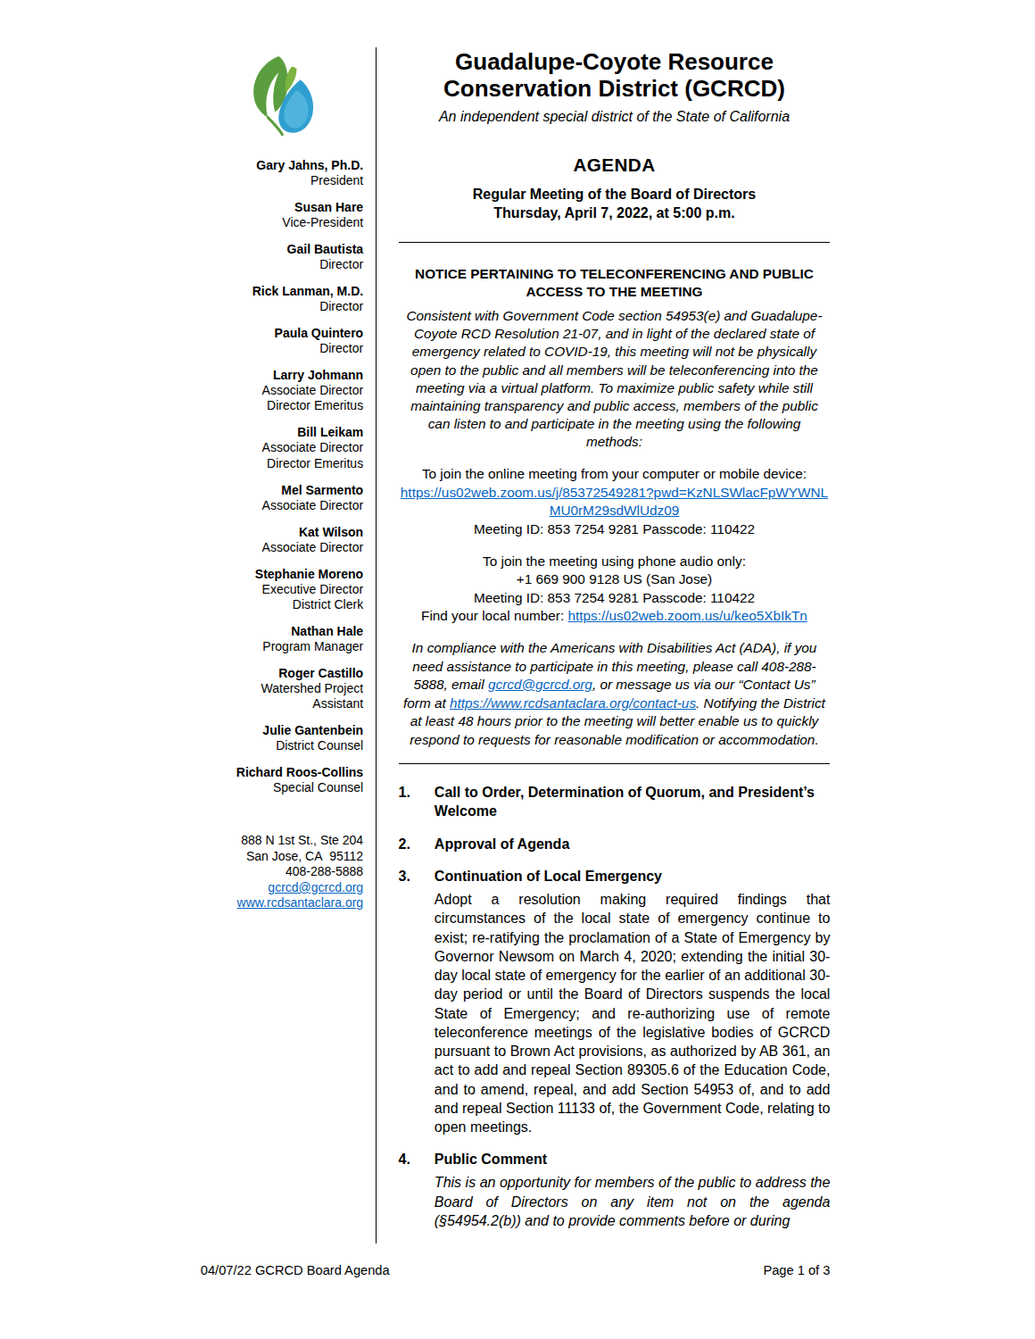Gary Jahns, Ph.D.
President
Susan Hare
Vice-President
Gail Bautista
Director
Rick Lanman, M.D.
Director
Paula Quintero
Director
Larry Johmann
Associate Director
Director Emeritus
Bill Leikam
Associate Director
Director Emeritus
Mel Sarmento
Associate Director
Kat Wilson
Associate Director
Stephanie Moreno
Executive Director
District Clerk
Nathan Hale
Program Manager
Roger Castillo
Watershed Project
Assistant
Julie Gantenbein
District Counsel
Richard Roos-Collins
Special Counsel
888 N 1st St., Ste 204
San Jose, CA 95112
408-288-5888
gcrcd@gcrcd.org
www.rcdsantaclara.org
Guadalupe-Coyote Resource Conservation District (GCRCD)
An independent special district of the State of California
AGENDA
Regular Meeting of the Board of Directors
Thursday, April 7, 2022, at 5:00 p.m.
NOTICE PERTAINING TO TELECONFERENCING AND PUBLIC ACCESS TO THE MEETING
Consistent with Government Code section 54953(e) and Guadalupe-Coyote RCD Resolution 21-07, and in light of the declared state of emergency related to COVID-19, this meeting will not be physically open to the public and all members will be teleconferencing into the meeting via a virtual platform. To maximize public safety while still maintaining transparency and public access, members of the public can listen to and participate in the meeting using the following methods:
To join the online meeting from your computer or mobile device:
https://us02web.zoom.us/j/85372549281?pwd=KzNLSWlacFpWYWNLMU0rM29sdWlUdz09
Meeting ID: 853 7254 9281 Passcode: 110422
To join the meeting using phone audio only:
+1 669 900 9128 US (San Jose)
Meeting ID: 853 7254 9281 Passcode: 110422
Find your local number: https://us02web.zoom.us/u/keo5XbIkTn
In compliance with the Americans with Disabilities Act (ADA), if you need assistance to participate in this meeting, please call 408-288-5888, email gcrcd@gcrcd.org, or message us via our “Contact Us” form at https://www.rcdsantaclara.org/contact-us. Notifying the District at least 48 hours prior to the meeting will better enable us to quickly respond to requests for reasonable modification or accommodation.
Call to Order, Determination of Quorum, and President’s Welcome
Approval of Agenda
Continuation of Local Emergency
Adopt a resolution making required findings that circumstances of the local state of emergency continue to exist; re-ratifying the proclamation of a State of Emergency by Governor Newsom on March 4, 2020; extending the initial 30-day local state of emergency for the earlier of an additional 30-day period or until the Board of Directors suspends the local State of Emergency; and re-authorizing use of remote teleconference meetings of the legislative bodies of GCRCD pursuant to Brown Act provisions, as authorized by AB 361, an act to add and repeal Section 89305.6 of the Education Code, and to amend, repeal, and add Section 54953 of, and to add and repeal Section 11133 of, the Government Code, relating to open meetings.
Public Comment
This is an opportunity for members of the public to address the Board of Directors on any item not on the agenda (§54954.2(b)) and to provide comments before or during
04/07/22 GCRCD Board Agenda Page 1 of 3